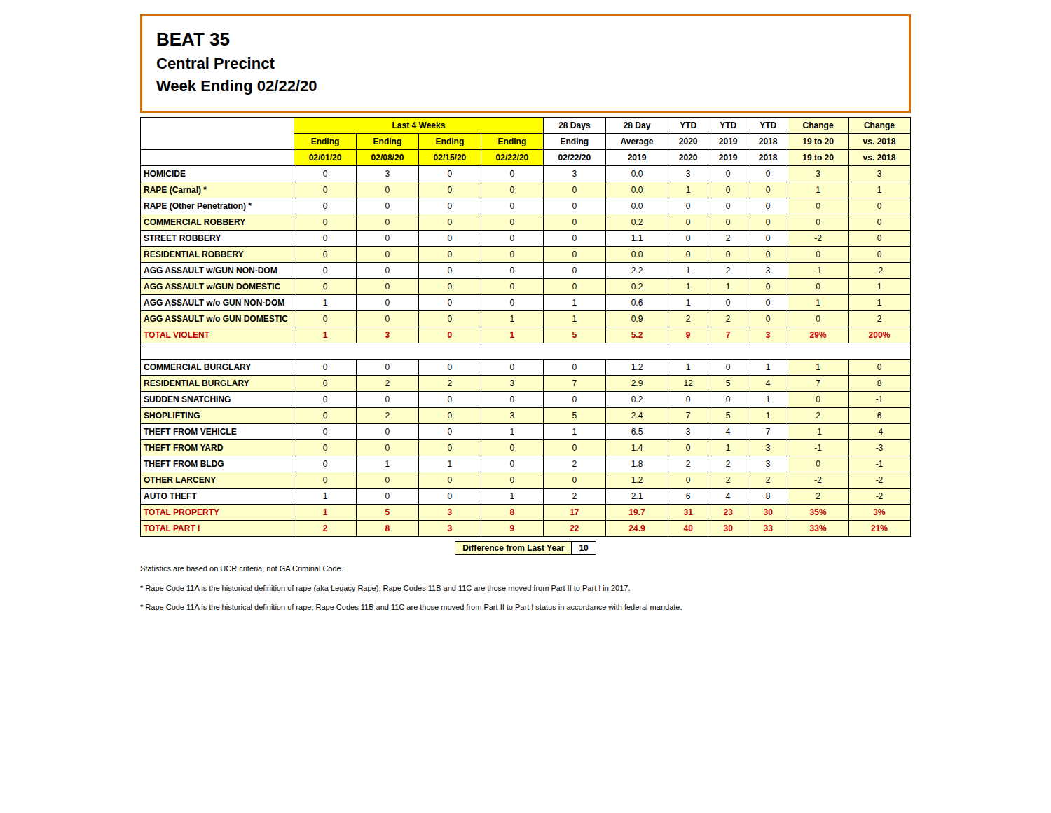BEAT 35
Central Precinct
Week Ending 02/22/20
| | Last 4 Weeks | 28 Days | 28 Day | YTD | YTD | YTD | Change | Change |
| --- | --- | --- | --- | --- | --- | --- | --- | --- |
| Ending | Ending | Ending | Ending | Ending | Average | 2020 | 2019 | 2018 | 19 to 20 | vs. 2018 |
| | 02/01/20 | 02/08/20 | 02/15/20 | 02/22/20 | 02/22/20 | 2019 | 2020 | 2019 | 2018 | 19 to 20 | vs. 2018 |
| HOMICIDE | 0 | 3 | 0 | 0 | 3 | 0.0 | 3 | 0 | 0 | 3 | 3 |
| RAPE (Carnal) * | 0 | 0 | 0 | 0 | 0 | 0.0 | 1 | 0 | 0 | 1 | 1 |
| RAPE (Other Penetration) * | 0 | 0 | 0 | 0 | 0 | 0.0 | 0 | 0 | 0 | 0 | 0 |
| COMMERCIAL ROBBERY | 0 | 0 | 0 | 0 | 0 | 0.2 | 0 | 0 | 0 | 0 | 0 |
| STREET ROBBERY | 0 | 0 | 0 | 0 | 0 | 1.1 | 0 | 2 | 0 | -2 | 0 |
| RESIDENTIAL ROBBERY | 0 | 0 | 0 | 0 | 0 | 0.0 | 0 | 0 | 0 | 0 | 0 |
| AGG ASSAULT w/GUN NON-DOM | 0 | 0 | 0 | 0 | 0 | 2.2 | 1 | 2 | 3 | -1 | -2 |
| AGG ASSAULT w/GUN DOMESTIC | 0 | 0 | 0 | 0 | 0 | 0.2 | 1 | 1 | 0 | 0 | 1 |
| AGG ASSAULT w/o GUN NON-DOM | 1 | 0 | 0 | 0 | 1 | 0.6 | 1 | 0 | 0 | 1 | 1 |
| AGG ASSAULT w/o GUN DOMESTIC | 0 | 0 | 0 | 1 | 1 | 0.9 | 2 | 2 | 0 | 0 | 2 |
| TOTAL VIOLENT | 1 | 3 | 0 | 1 | 5 | 5.2 | 9 | 7 | 3 | 29% | 200% |
| COMMERCIAL BURGLARY | 0 | 0 | 0 | 0 | 0 | 1.2 | 1 | 0 | 1 | 1 | 0 |
| RESIDENTIAL BURGLARY | 0 | 2 | 2 | 3 | 7 | 2.9 | 12 | 5 | 4 | 7 | 8 |
| SUDDEN SNATCHING | 0 | 0 | 0 | 0 | 0 | 0.2 | 0 | 0 | 1 | 0 | -1 |
| SHOPLIFTING | 0 | 2 | 0 | 3 | 5 | 2.4 | 7 | 5 | 1 | 2 | 6 |
| THEFT FROM VEHICLE | 0 | 0 | 0 | 1 | 1 | 6.5 | 3 | 4 | 7 | -1 | -4 |
| THEFT FROM YARD | 0 | 0 | 0 | 0 | 0 | 1.4 | 0 | 1 | 3 | -1 | -3 |
| THEFT FROM BLDG | 0 | 1 | 1 | 0 | 2 | 1.8 | 2 | 2 | 3 | 0 | -1 |
| OTHER LARCENY | 0 | 0 | 0 | 0 | 0 | 1.2 | 0 | 2 | 2 | -2 | -2 |
| AUTO THEFT | 1 | 0 | 0 | 1 | 2 | 2.1 | 6 | 4 | 8 | 2 | -2 |
| TOTAL PROPERTY | 1 | 5 | 3 | 8 | 17 | 19.7 | 31 | 23 | 30 | 35% | 3% |
| TOTAL PART I | 2 | 8 | 3 | 9 | 22 | 24.9 | 40 | 30 | 33 | 33% | 21% |
| Difference from Last Year | 10 |
Statistics are based on UCR criteria, not GA Criminal Code.
* Rape Code 11A is the historical definition of rape (aka Legacy Rape); Rape Codes 11B and 11C are those moved from Part II to Part I in 2017.
* Rape Code 11A is the historical definition of rape; Rape Codes 11B and 11C are those moved from Part II to Part I status in accordance with federal mandate.